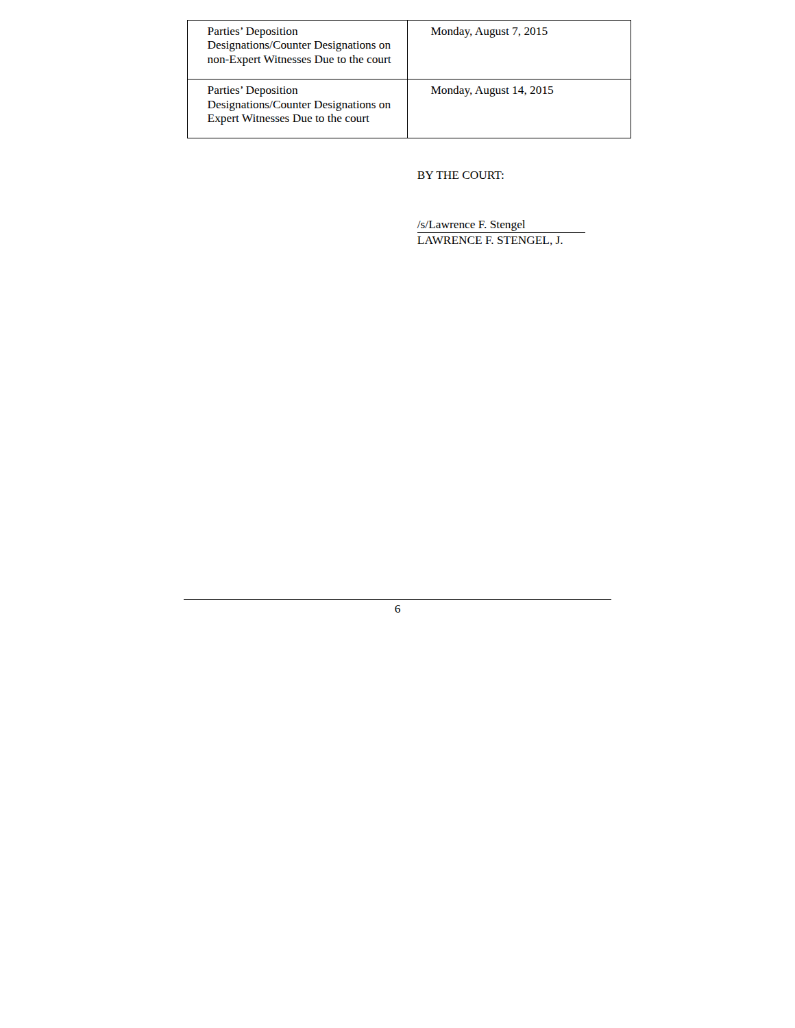| Parties’ Deposition Designations/Counter Designations on non-Expert Witnesses Due to the court | Monday, August 7, 2015 |
| Parties’ Deposition Designations/Counter Designations on Expert Witnesses Due to the court | Monday, August 14, 2015 |
BY THE COURT:
/s/Lawrence F. Stengel
LAWRENCE F. STENGEL, J.
6